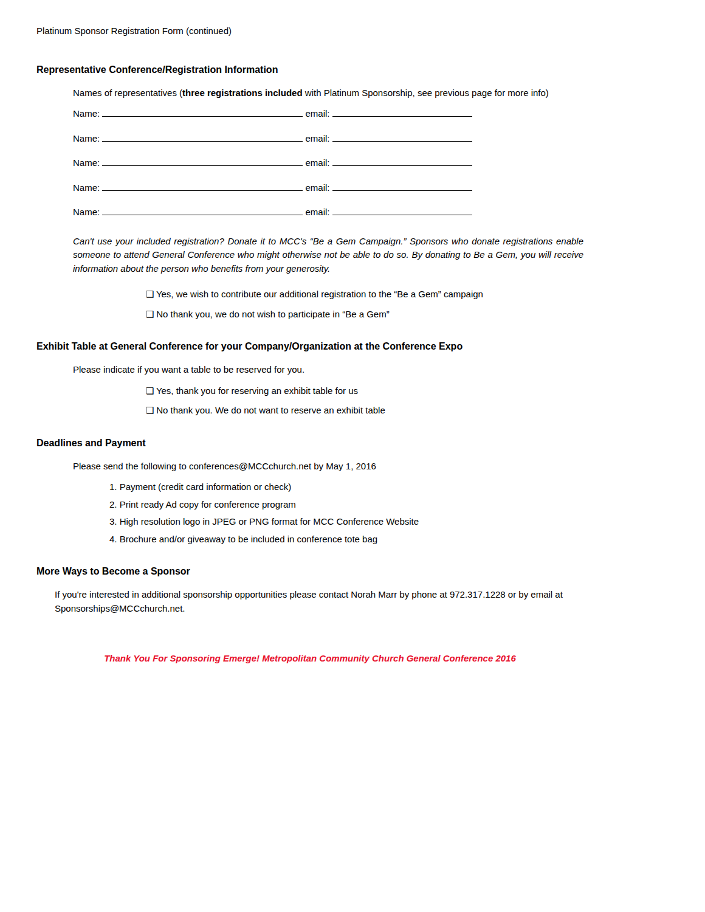Platinum Sponsor Registration Form (continued)
Representative Conference/Registration Information
Names of representatives (three registrations included with Platinum Sponsorship, see previous page for more info)
Name: email:
Name: email:
Name: email:
Name: email:
Name: email:
Can't use your included registration? Donate it to MCC's “Be a Gem Campaign.” Sponsors who donate registrations enable someone to attend General Conference who might otherwise not be able to do so. By donating to Be a Gem, you will receive information about the person who benefits from your generosity.
❑ Yes, we wish to contribute our additional registration to the “Be a Gem” campaign
❑ No thank you, we do not wish to participate in “Be a Gem”
Exhibit Table at General Conference for your Company/Organization at the Conference Expo
Please indicate if you want a table to be reserved for you.
❑ Yes, thank you for reserving an exhibit table for us
❑ No thank you. We do not want to reserve an exhibit table
Deadlines and Payment
Please send the following to conferences@MCCchurch.net by May 1, 2016
1. Payment (credit card information or check)
2. Print ready Ad copy for conference program
3. High resolution logo in JPEG or PNG format for MCC Conference Website
4. Brochure and/or giveaway to be included in conference tote bag
More Ways to Become a Sponsor
If you're interested in additional sponsorship opportunities please contact Norah Marr by phone at 972.317.1228 or by email at Sponsorships@MCCchurch.net.
Thank You For Sponsoring Emerge! Metropolitan Community Church General Conference 2016